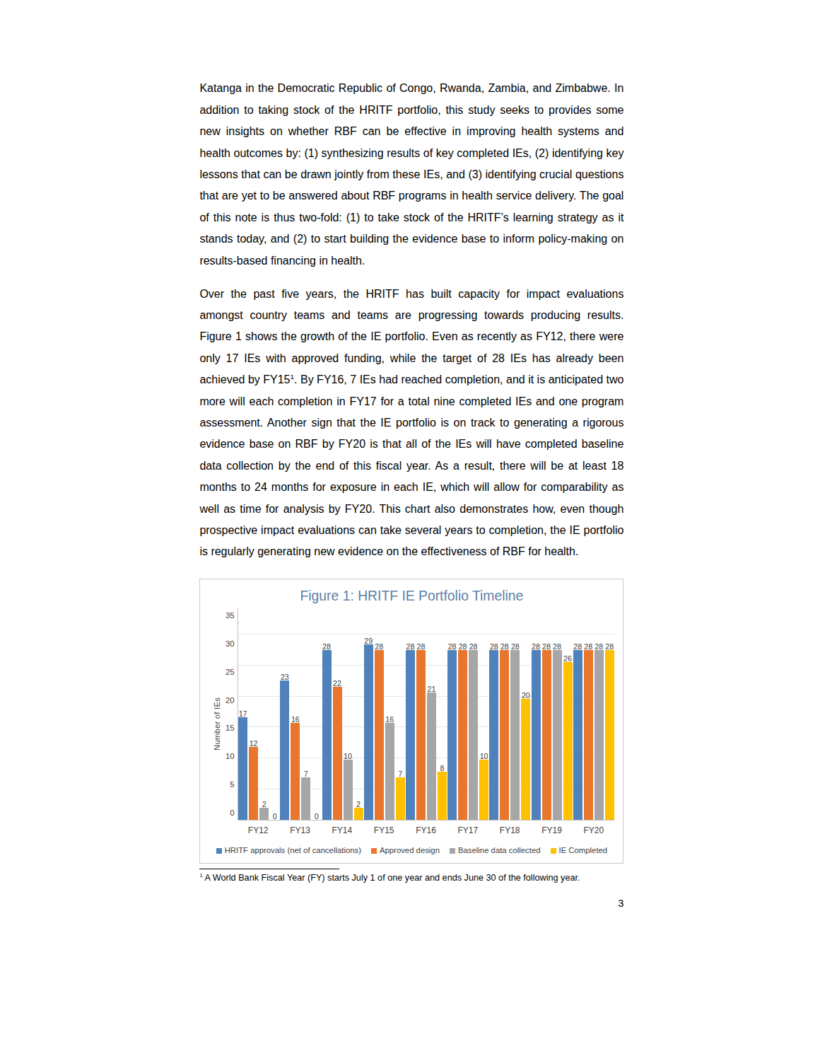Katanga in the Democratic Republic of Congo, Rwanda, Zambia, and Zimbabwe. In addition to taking stock of the HRITF portfolio, this study seeks to provides some new insights on whether RBF can be effective in improving health systems and health outcomes by: (1) synthesizing results of key completed IEs, (2) identifying key lessons that can be drawn jointly from these IEs, and (3) identifying crucial questions that are yet to be answered about RBF programs in health service delivery. The goal of this note is thus two-fold: (1) to take stock of the HRITF’s learning strategy as it stands today, and (2) to start building the evidence base to inform policy-making on results-based financing in health.
Over the past five years, the HRITF has built capacity for impact evaluations amongst country teams and teams are progressing towards producing results. Figure 1 shows the growth of the IE portfolio. Even as recently as FY12, there were only 17 IEs with approved funding, while the target of 28 IEs has already been achieved by FY151. By FY16, 7 IEs had reached completion, and it is anticipated two more will each completion in FY17 for a total nine completed IEs and one program assessment. Another sign that the IE portfolio is on track to generating a rigorous evidence base on RBF by FY20 is that all of the IEs will have completed baseline data collection by the end of this fiscal year. As a result, there will be at least 18 months to 24 months for exposure in each IE, which will allow for comparability as well as time for analysis by FY20. This chart also demonstrates how, even though prospective impact evaluations can take several years to completion, the IE portfolio is regularly generating new evidence on the effectiveness of RBF for health.
Figure 1: HRITF IE Portfolio Timeline
Number of IEs
35
30
25
20
15
10
5
0
17
12
2
0
23
16
7
0
28
22
10
2
29
28
16
7
28
28
21
8
28
28
28
10
28
28
28
20
28
28
28
26
28
28
28
28
FY12
FY13
FY14
FY15
FY16
FY17
FY18
FY19
FY20
HRITF approvals (net of cancellations)
Approved design
Baseline data collected
IE Completed
1 A World Bank Fiscal Year (FY) starts July 1 of one year and ends June 30 of the following year.
3